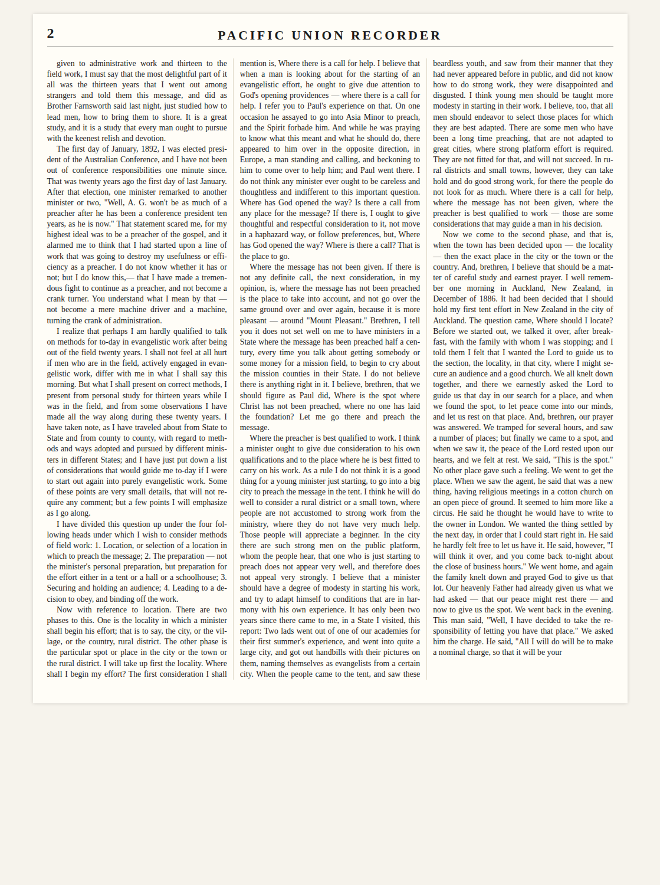2
Pacific Union Recorder
given to administrative work and thirteen to the field work, I must say that the most delightful part of it all was the thirteen years that I went out among strangers and told them this message, and did as Brother Farnsworth said last night, just studied how to lead men, how to bring them to shore. It is a great study, and it is a study that every man ought to pursue with the keenest relish and devotion.
The first day of January, 1892, I was elected president of the Australian Conference, and I have not been out of conference responsibilities one minute since. That was twenty years ago the first day of last January. After that election, one minister remarked to another minister or two, "Well, A. G. won't be as much of a preacher after he has been a conference president ten years, as he is now." That statement scared me, for my highest ideal was to be a preacher of the gospel, and it alarmed me to think that I had started upon a line of work that was going to destroy my usefulness or efficiency as a preacher. I do not know whether it has or not; but I do know this,— that I have made a tremendous fight to continue as a preacher, and not become a crank turner. You understand what I mean by that — not become a mere machine driver and a machine, turning the crank of administration.
I realize that perhaps I am hardly qualified to talk on methods for to-day in evangelistic work after being out of the field twenty years. I shall not feel at all hurt if men who are in the field, actively engaged in evangelistic work, differ with me in what I shall say this morning. But what I shall present on correct methods, I present from personal study for thirteen years while I was in the field, and from some observations I have made all the way along during these twenty years. I have taken note, as I have traveled about from State to State and from county to county, with regard to methods and ways adopted and pursued by different ministers in different States; and I have just put down a list of considerations that would guide me to-day if I were to start out again into purely evangelistic work. Some of these points are very small details, that will not require any comment; but a few points I will emphasize as I go along.
I have divided this question up under the four following heads under which I wish to consider methods of field work: 1. Location, or selection of a location in which to preach the message; 2. The preparation — not the minister's personal preparation, but preparation for the effort either in a tent or a hall or a schoolhouse; 3. Securing and holding an audience; 4. Leading to a decision to obey, and binding off the work.
Now with reference to location. There are two phases to this. One is the locality in which a minister shall begin his effort; that is to say, the city, or the village, or the country, rural district. The other phase is the particular spot or place in the city or the town or the rural district. I will take up first the locality. Where shall I begin my effort? The first consideration I shall mention is, Where there is a call for help. I believe that when a man is looking about for the starting of an evangelistic effort, he ought to give due attention to God's opening providences — where there is a call for help. I refer you to Paul's experience on that. On one occasion he assayed to go into Asia Minor to preach, and the Spirit forbade him. And while he was praying to know what this meant and what he should do, there appeared to him over in the opposite direction, in Europe, a man standing and calling, and beckoning to him to come over to help him; and Paul went there. I do not think any minister ever ought to be careless and thoughtless and indifferent to this important question. Where has God opened the way? Is there a call from any place for the message? If there is, I ought to give thoughtful and respectful consideration to it, not move in a haphazard way, or follow preferences, but, Where has God opened the way? Where is there a call? That is the place to go.
Where the message has not been given. If there is not any definite call, the next consideration, in my opinion, is, where the message has not been preached is the place to take into account, and not go over the same ground over and over again, because it is more pleasant — around "Mount Pleasant." Brethren, I tell you it does not set well on me to have ministers in a State where the message has been preached half a century, every time you talk about getting somebody or some money for a mission field, to begin to cry about the mission counties in their State. I do not believe there is anything right in it. I believe, brethren, that we should figure as Paul did, Where is the spot where Christ has not been preached, where no one has laid the foundation? Let me go there and preach the message.
Where the preacher is best qualified to work. I think a minister ought to give due consideration to his own qualifications and to the place where he is best fitted to carry on his work. As a rule I do not think it is a good thing for a young minister just starting, to go into a big city to preach the message in the tent. I think he will do well to consider a rural district or a small town, where people are not accustomed to strong work from the ministry, where they do not have very much help. Those people will appreciate a beginner. In the city there are such strong men on the public platform, whom the people hear, that one who is just starting to preach does not appear very well, and therefore does not appeal very strongly. I believe that a minister should have a degree of modesty in starting his work, and try to adapt himself to conditions that are in harmony with his own experience. It has only been two years since there came to me, in a State I visited, this report: Two lads went out of one of our academies for their first summer's experience, and went into quite a large city, and got out handbills with their pictures on them, naming themselves as evangelists from a certain city. When the people came to the tent, and saw these beardless youth, and saw from their manner that they had never appeared before in public, and did not know how to do strong work, they were disappointed and disgusted. I think young men should be taught more modesty in starting in their work. I believe, too, that all men should endeavor to select those places for which they are best adapted. There are some men who have been a long time preaching, that are not adapted to great cities, where strong platform effort is required. They are not fitted for that, and will not succeed. In rural districts and small towns, however, they can take hold and do good strong work, for there the people do not look for as much. Where there is a call for help, where the message has not been given, where the preacher is best qualified to work — those are some considerations that may guide a man in his decision.
Now we come to the second phase, and that is, when the town has been decided upon — the locality — then the exact place in the city or the town or the country. And, brethren, I believe that should be a matter of careful study and earnest prayer. I well remember one morning in Auckland, New Zealand, in December of 1886. It had been decided that I should hold my first tent effort in New Zealand in the city of Auckland. The question came, Where should I locate? Before we started out, we talked it over, after breakfast, with the family with whom I was stopping; and I told them I felt that I wanted the Lord to guide us to the section, the locality, in that city, where I might secure an audience and a good church. We all knelt down together, and there we earnestly asked the Lord to guide us that day in our search for a place, and when we found the spot, to let peace come into our minds, and let us rest on that place. And, brethren, our prayer was answered. We tramped for several hours, and saw a number of places; but finally we came to a spot, and when we saw it, the peace of the Lord rested upon our hearts, and we felt at rest. We said, "This is the spot." No other place gave such a feeling. We went to get the place. When we saw the agent, he said that was a new thing, having religious meetings in a cotton church on an open piece of ground. It seemed to him more like a circus. He said he thought he would have to write to the owner in London. We wanted the thing settled by the next day, in order that I could start right in. He said he hardly felt free to let us have it. He said, however, "I will think it over, and you come back to-night about the close of business hours." We went home, and again the family knelt down and prayed God to give us that lot. Our heavenly Father had already given us what we had asked — that our peace might rest there — and now to give us the spot. We went back in the evening. This man said, "Well, I have decided to take the responsibility of letting you have that place." We asked him the charge. He said, "All I will do will be to make a nominal charge, so that it will be your